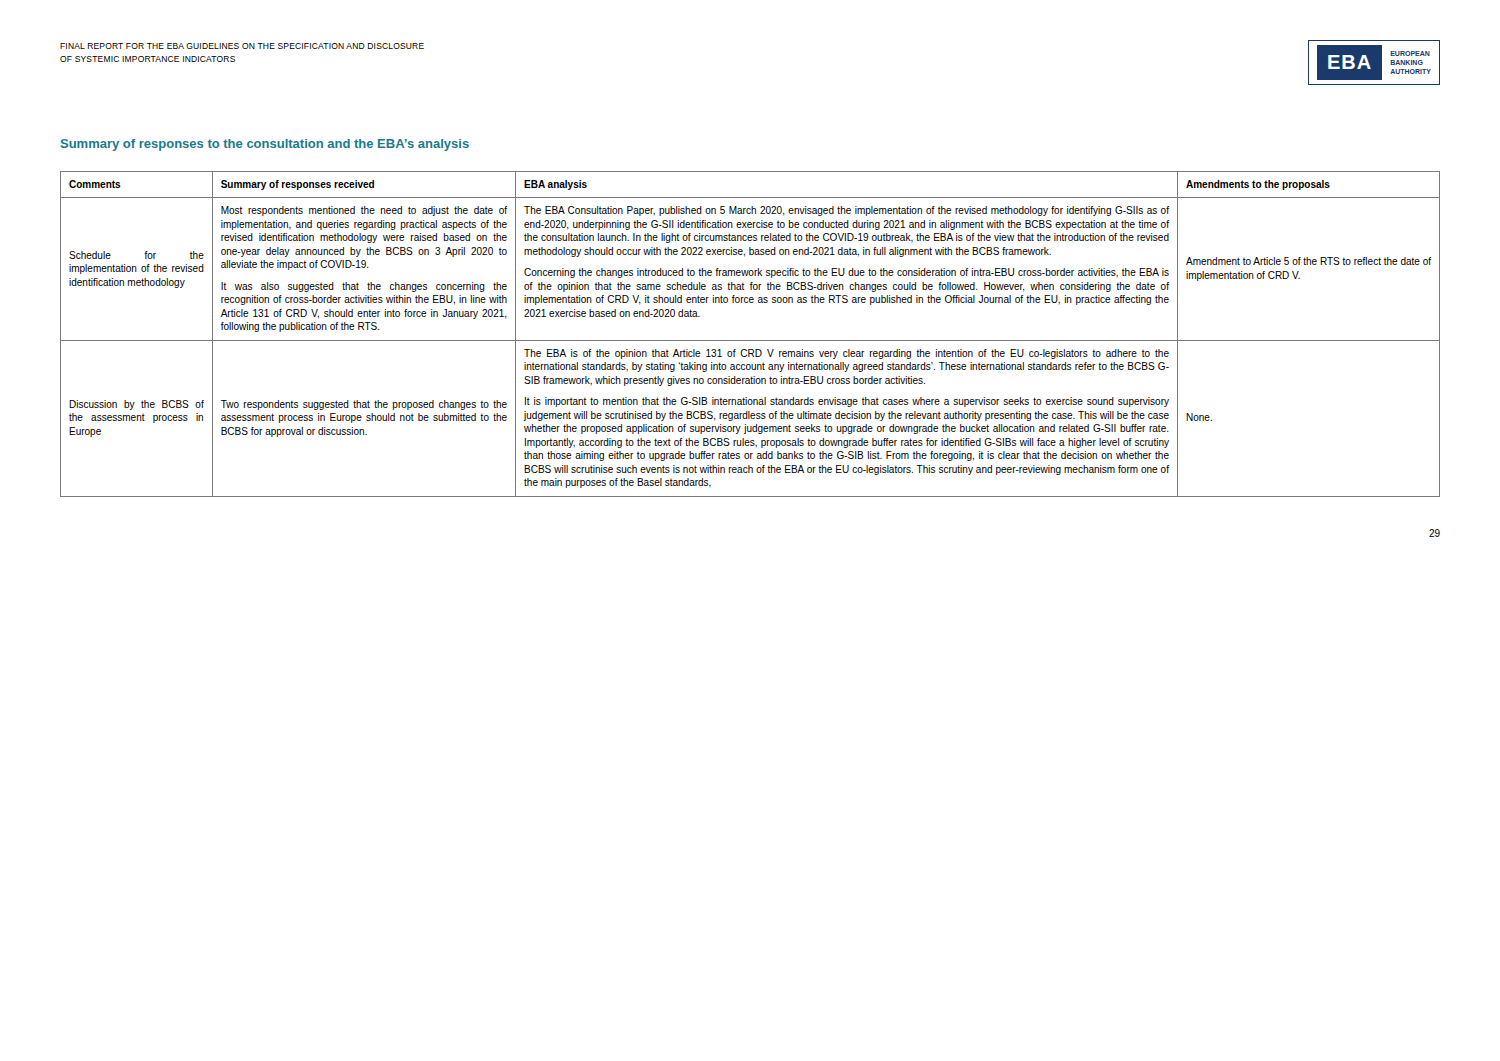Final Report for the EBA Guidelines on the Specification and Disclosure
of Systemic Importance Indicators
EBA
European
Banking
Authority
Summary of responses to the consultation and the EBA’s analysis
| Comments | Summary of responses received | EBA analysis | Amendments to the proposals |
| --- | --- | --- | --- |
| Schedule for the implementation of the revised identification methodology | Most respondents mentioned the need to adjust the date of implementation, and queries regarding practical aspects of the revised identification methodology were raised based on the one-year delay announced by the BCBS on 3 April 2020 to alleviate the impact of COVID-19. It was also suggested that the changes concerning the recognition of cross-border activities within the EBU, in line with Article 131 of CRD V, should enter into force in January 2021, following the publication of the RTS. | The EBA Consultation Paper, published on 5 March 2020, envisaged the implementation of the revised methodology for identifying G-SIIs as of end-2020, underpinning the G-SII identification exercise to be conducted during 2021 and in alignment with the BCBS expectation at the time of the consultation launch. In the light of circumstances related to the COVID-19 outbreak, the EBA is of the view that the introduction of the revised methodology should occur with the 2022 exercise, based on end-2021 data, in full alignment with the BCBS framework. Concerning the changes introduced to the framework specific to the EU due to the consideration of intra-EBU cross-border activities, the EBA is of the opinion that the same schedule as that for the BCBS-driven changes could be followed. However, when considering the date of implementation of CRD V, it should enter into force as soon as the RTS are published in the Official Journal of the EU, in practice affecting the 2021 exercise based on end-2020 data. | Amendment to Article 5 of the RTS to reflect the date of implementation of CRD V. |
| Discussion by the BCBS of the assessment process in Europe | Two respondents suggested that the proposed changes to the assessment process in Europe should not be submitted to the BCBS for approval or discussion. | The EBA is of the opinion that Article 131 of CRD V remains very clear regarding the intention of the EU co-legislators to adhere to the international standards, by stating ‘taking into account any internationally agreed standards’. These international standards refer to the BCBS G-SIB framework, which presently gives no consideration to intra-EBU cross border activities. It is important to mention that the G-SIB international standards envisage that cases where a supervisor seeks to exercise sound supervisory judgement will be scrutinised by the BCBS, regardless of the ultimate decision by the relevant authority presenting the case. This will be the case whether the proposed application of supervisory judgement seeks to upgrade or downgrade the bucket allocation and related G-SII buffer rate. Importantly, according to the text of the BCBS rules, proposals to downgrade buffer rates for identified G-SIBs will face a higher level of scrutiny than those aiming either to upgrade buffer rates or add banks to the G-SIB list. From the foregoing, it is clear that the decision on whether the BCBS will scrutinise such events is not within reach of the EBA or the EU co-legislators. This scrutiny and peer-reviewing mechanism form one of the main purposes of the Basel standards, | None. |
29